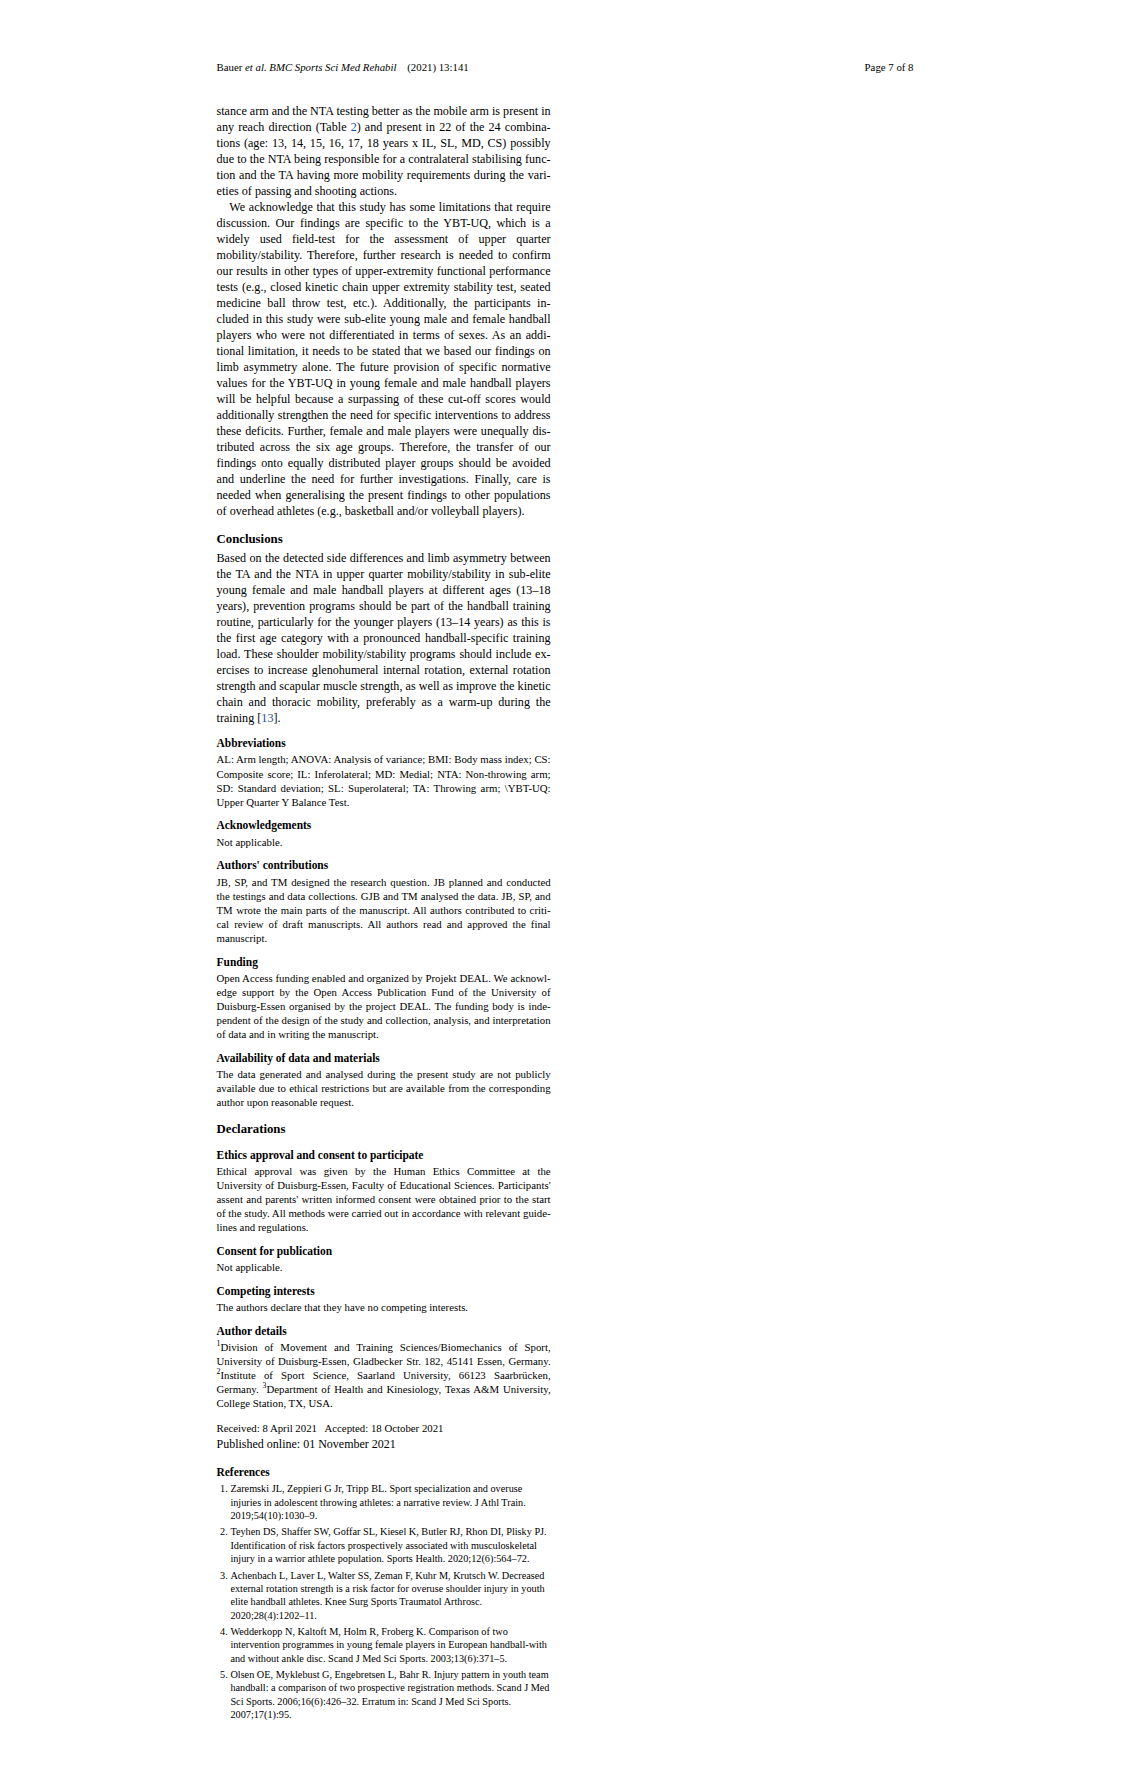Bauer et al. BMC Sports Sci Med Rehabil (2021) 13:141
Page 7 of 8
stance arm and the NTA testing better as the mobile arm is present in any reach direction (Table 2) and present in 22 of the 24 combinations (age: 13, 14, 15, 16, 17, 18 years x IL, SL, MD, CS) possibly due to the NTA being responsible for a contralateral stabilising function and the TA having more mobility requirements during the varieties of passing and shooting actions.
We acknowledge that this study has some limitations that require discussion. Our findings are specific to the YBT-UQ, which is a widely used field-test for the assessment of upper quarter mobility/stability. Therefore, further research is needed to confirm our results in other types of upper-extremity functional performance tests (e.g., closed kinetic chain upper extremity stability test, seated medicine ball throw test, etc.). Additionally, the participants included in this study were sub-elite young male and female handball players who were not differentiated in terms of sexes. As an additional limitation, it needs to be stated that we based our findings on limb asymmetry alone. The future provision of specific normative values for the YBT-UQ in young female and male handball players will be helpful because a surpassing of these cut-off scores would additionally strengthen the need for specific interventions to address these deficits. Further, female and male players were unequally distributed across the six age groups. Therefore, the transfer of our findings onto equally distributed player groups should be avoided and underline the need for further investigations. Finally, care is needed when generalising the present findings to other populations of overhead athletes (e.g., basketball and/or volleyball players).
Conclusions
Based on the detected side differences and limb asymmetry between the TA and the NTA in upper quarter mobility/stability in sub-elite young female and male handball players at different ages (13–18 years), prevention programs should be part of the handball training routine, particularly for the younger players (13–14 years) as this is the first age category with a pronounced handball-specific training load. These shoulder mobility/stability programs should include exercises to increase glenohumeral internal rotation, external rotation strength and scapular muscle strength, as well as improve the kinetic chain and thoracic mobility, preferably as a warm-up during the training [13].
Abbreviations
AL: Arm length; ANOVA: Analysis of variance; BMI: Body mass index; CS: Composite score; IL: Inferolateral; MD: Medial; NTA: Non-throwing arm; SD: Standard deviation; SL: Superolateral; TA: Throwing arm; \YBT-UQ: Upper Quarter Y Balance Test.
Acknowledgements
Not applicable.
Authors' contributions
JB, SP, and TM designed the research question. JB planned and conducted the testings and data collections. GJB and TM analysed the data. JB, SP, and TM wrote the main parts of the manuscript. All authors contributed to critical review of draft manuscripts. All authors read and approved the final manuscript.
Funding
Open Access funding enabled and organized by Projekt DEAL. We acknowledge support by the Open Access Publication Fund of the University of Duisburg-Essen organised by the project DEAL. The funding body is independent of the design of the study and collection, analysis, and interpretation of data and in writing the manuscript.
Availability of data and materials
The data generated and analysed during the present study are not publicly available due to ethical restrictions but are available from the corresponding author upon reasonable request.
Declarations
Ethics approval and consent to participate
Ethical approval was given by the Human Ethics Committee at the University of Duisburg-Essen, Faculty of Educational Sciences. Participants' assent and parents' written informed consent were obtained prior to the start of the study. All methods were carried out in accordance with relevant guidelines and regulations.
Consent for publication
Not applicable.
Competing interests
The authors declare that they have no competing interests.
Author details
1Division of Movement and Training Sciences/Biomechanics of Sport, University of Duisburg-Essen, Gladbecker Str. 182, 45141 Essen, Germany. 2Institute of Sport Science, Saarland University, 66123 Saarbrücken, Germany. 3Department of Health and Kinesiology, Texas A&M University, College Station, TX, USA.
Received: 8 April 2021 Accepted: 18 October 2021
Published online: 01 November 2021
References
Zaremski JL, Zeppieri G Jr, Tripp BL. Sport specialization and overuse injuries in adolescent throwing athletes: a narrative review. J Athl Train. 2019;54(10):1030–9.
Teyhen DS, Shaffer SW, Goffar SL, Kiesel K, Butler RJ, Rhon DI, Plisky PJ. Identification of risk factors prospectively associated with musculoskeletal injury in a warrior athlete population. Sports Health. 2020;12(6):564–72.
Achenbach L, Laver L, Walter SS, Zeman F, Kuhr M, Krutsch W. Decreased external rotation strength is a risk factor for overuse shoulder injury in youth elite handball athletes. Knee Surg Sports Traumatol Arthrosc. 2020;28(4):1202–11.
Wedderkopp N, Kaltoft M, Holm R, Froberg K. Comparison of two intervention programmes in young female players in European handball-with and without ankle disc. Scand J Med Sci Sports. 2003;13(6):371–5.
Olsen OE, Myklebust G, Engebretsen L, Bahr R. Injury pattern in youth team handball: a comparison of two prospective registration methods. Scand J Med Sci Sports. 2006;16(6):426–32. Erratum in: Scand J Med Sci Sports. 2007;17(1):95.